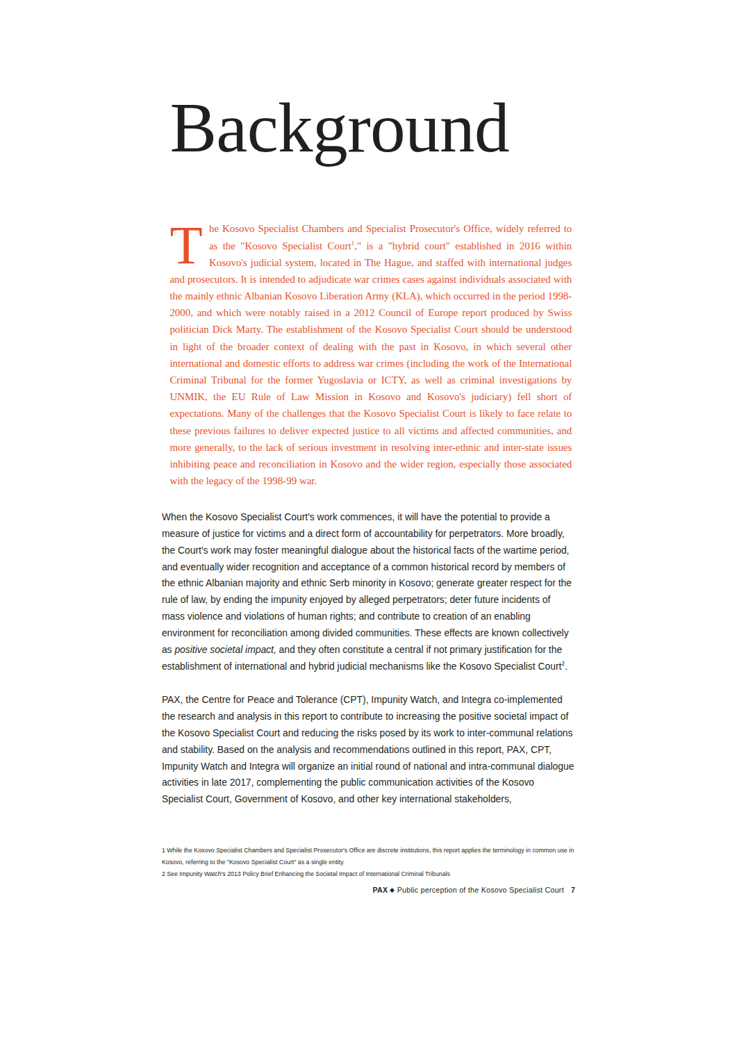Background
The Kosovo Specialist Chambers and Specialist Prosecutor's Office, widely referred to as the "Kosovo Specialist Court1," is a "hybrid court" established in 2016 within Kosovo's judicial system, located in The Hague, and staffed with international judges and prosecutors. It is intended to adjudicate war crimes cases against individuals associated with the mainly ethnic Albanian Kosovo Liberation Army (KLA), which occurred in the period 1998-2000, and which were notably raised in a 2012 Council of Europe report produced by Swiss politician Dick Marty. The establishment of the Kosovo Specialist Court should be understood in light of the broader context of dealing with the past in Kosovo, in which several other international and domestic efforts to address war crimes (including the work of the International Criminal Tribunal for the former Yugoslavia or ICTY, as well as criminal investigations by UNMIK, the EU Rule of Law Mission in Kosovo and Kosovo's judiciary) fell short of expectations. Many of the challenges that the Kosovo Specialist Court is likely to face relate to these previous failures to deliver expected justice to all victims and affected communities, and more generally, to the lack of serious investment in resolving inter-ethnic and inter-state issues inhibiting peace and reconciliation in Kosovo and the wider region, especially those associated with the legacy of the 1998-99 war.
When the Kosovo Specialist Court's work commences, it will have the potential to provide a measure of justice for victims and a direct form of accountability for perpetrators. More broadly, the Court's work may foster meaningful dialogue about the historical facts of the wartime period, and eventually wider recognition and acceptance of a common historical record by members of the ethnic Albanian majority and ethnic Serb minority in Kosovo; generate greater respect for the rule of law, by ending the impunity enjoyed by alleged perpetrators; deter future incidents of mass violence and violations of human rights; and contribute to creation of an enabling environment for reconciliation among divided communities. These effects are known collectively as positive societal impact, and they often constitute a central if not primary justification for the establishment of international and hybrid judicial mechanisms like the Kosovo Specialist Court2.
PAX, the Centre for Peace and Tolerance (CPT), Impunity Watch, and Integra co-implemented the research and analysis in this report to contribute to increasing the positive societal impact of the Kosovo Specialist Court and reducing the risks posed by its work to inter-communal relations and stability. Based on the analysis and recommendations outlined in this report, PAX, CPT, Impunity Watch and Integra will organize an initial round of national and intra-communal dialogue activities in late 2017, complementing the public communication activities of the Kosovo Specialist Court, Government of Kosovo, and other key international stakeholders,
1 While the Kosovo Specialist Chambers and Specialist Prosecutor's Office are discrete institutions, this report applies the terminology in common use in
Kosovo, referring to the "Kosovo Specialist Court" as a single entity.
2 See Impunity Watch's 2013 Policy Brief Enhancing the Societal Impact of International Criminal Tribunals
PAX◆Public perception of the Kosovo Specialist Court7